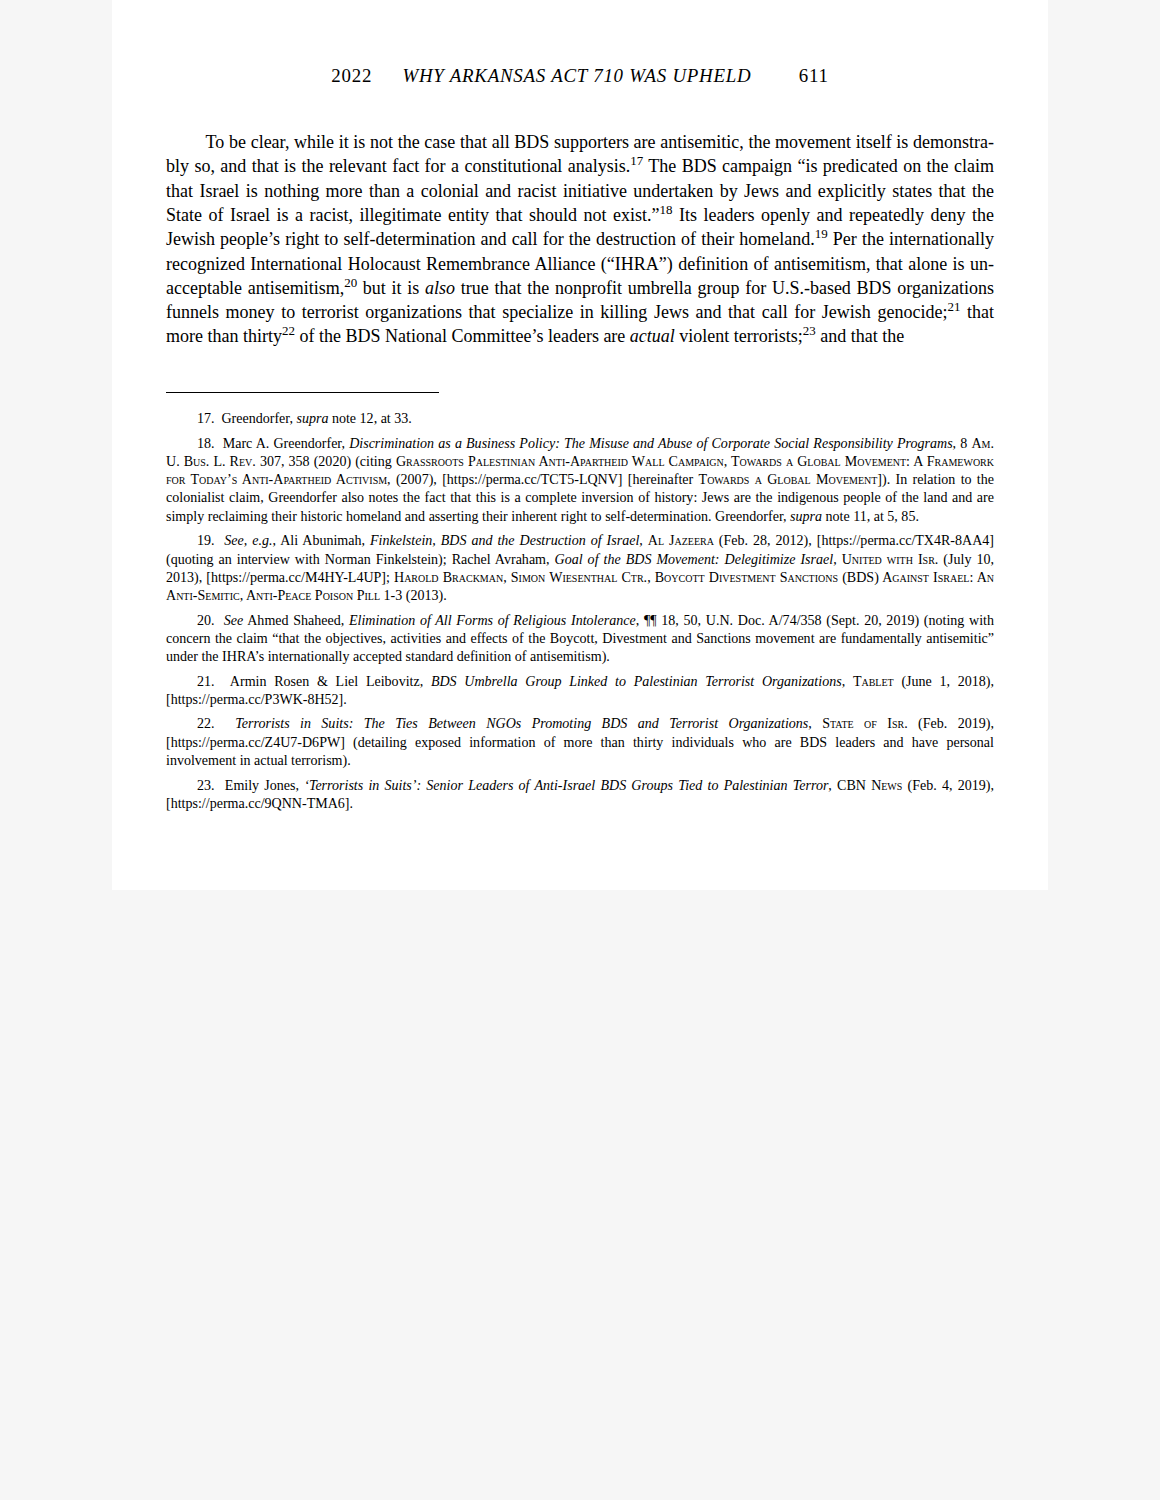2022 WHY ARKANSAS ACT 710 WAS UPHELD 611
To be clear, while it is not the case that all BDS supporters are antisemitic, the movement itself is demonstrably so, and that is the relevant fact for a constitutional analysis.17 The BDS campaign “is predicated on the claim that Israel is nothing more than a colonial and racist initiative undertaken by Jews and explicitly states that the State of Israel is a racist, illegitimate entity that should not exist.”18 Its leaders openly and repeatedly deny the Jewish people’s right to self-determination and call for the destruction of their homeland.19 Per the internationally recognized International Holocaust Remembrance Alliance (“IHRA”) definition of antisemitism, that alone is unacceptable antisemitism,20 but it is also true that the nonprofit umbrella group for U.S.-based BDS organizations funnels money to terrorist organizations that specialize in killing Jews and that call for Jewish genocide;21 that more than thirty22 of the BDS National Committee’s leaders are actual violent terrorists;23 and that the
Greendorfer, supra note 12, at 33.
Marc A. Greendorfer, Discrimination as a Business Policy: The Misuse and Abuse of Corporate Social Responsibility Programs, 8 Am. U. Bus. L. Rev. 307, 358 (2020) (citing Grassroots Palestinian Anti-Apartheid Wall Campaign, Towards a Global Movement: A Framework for Today’s Anti-Apartheid Activism, (2007), [https://perma.cc/TCT5-LQNV] [hereinafter Towards a Global Movement]). In relation to the colonialist claim, Greendorfer also notes the fact that this is a complete inversion of history: Jews are the indigenous people of the land and are simply reclaiming their historic homeland and asserting their inherent right to self-determination. Greendorfer, supra note 11, at 5, 85.
See, e.g., Ali Abunimah, Finkelstein, BDS and the Destruction of Israel, Al Jazeera (Feb. 28, 2012), [https://perma.cc/TX4R-8AA4] (quoting an interview with Norman Finkelstein); Rachel Avraham, Goal of the BDS Movement: Delegitimize Israel, United with Isr. (July 10, 2013), [https://perma.cc/M4HY-L4UP]; Harold Brackman, Simon Wiesenthal Ctr., Boycott Divestment Sanctions (BDS) Against Israel: An Anti-Semitic, Anti-Peace Poison Pill 1-3 (2013).
See Ahmed Shaheed, Elimination of All Forms of Religious Intolerance, ¶¶ 18, 50, U.N. Doc. A/74/358 (Sept. 20, 2019) (noting with concern the claim “that the objectives, activities and effects of the Boycott, Divestment and Sanctions movement are fundamentally antisemitic” under the IHRA’s internationally accepted standard definition of antisemitism).
Armin Rosen & Liel Leibovitz, BDS Umbrella Group Linked to Palestinian Terrorist Organizations, Tablet (June 1, 2018), [https://perma.cc/P3WK-8H52].
Terrorists in Suits: The Ties Between NGOs Promoting BDS and Terrorist Organizations, State of Isr. (Feb. 2019), [https://perma.cc/Z4U7-D6PW] (detailing exposed information of more than thirty individuals who are BDS leaders and have personal involvement in actual terrorism).
Emily Jones, ‘Terrorists in Suits’: Senior Leaders of Anti-Israel BDS Groups Tied to Palestinian Terror, CBN News (Feb. 4, 2019), [https://perma.cc/9QNN-TMA6].